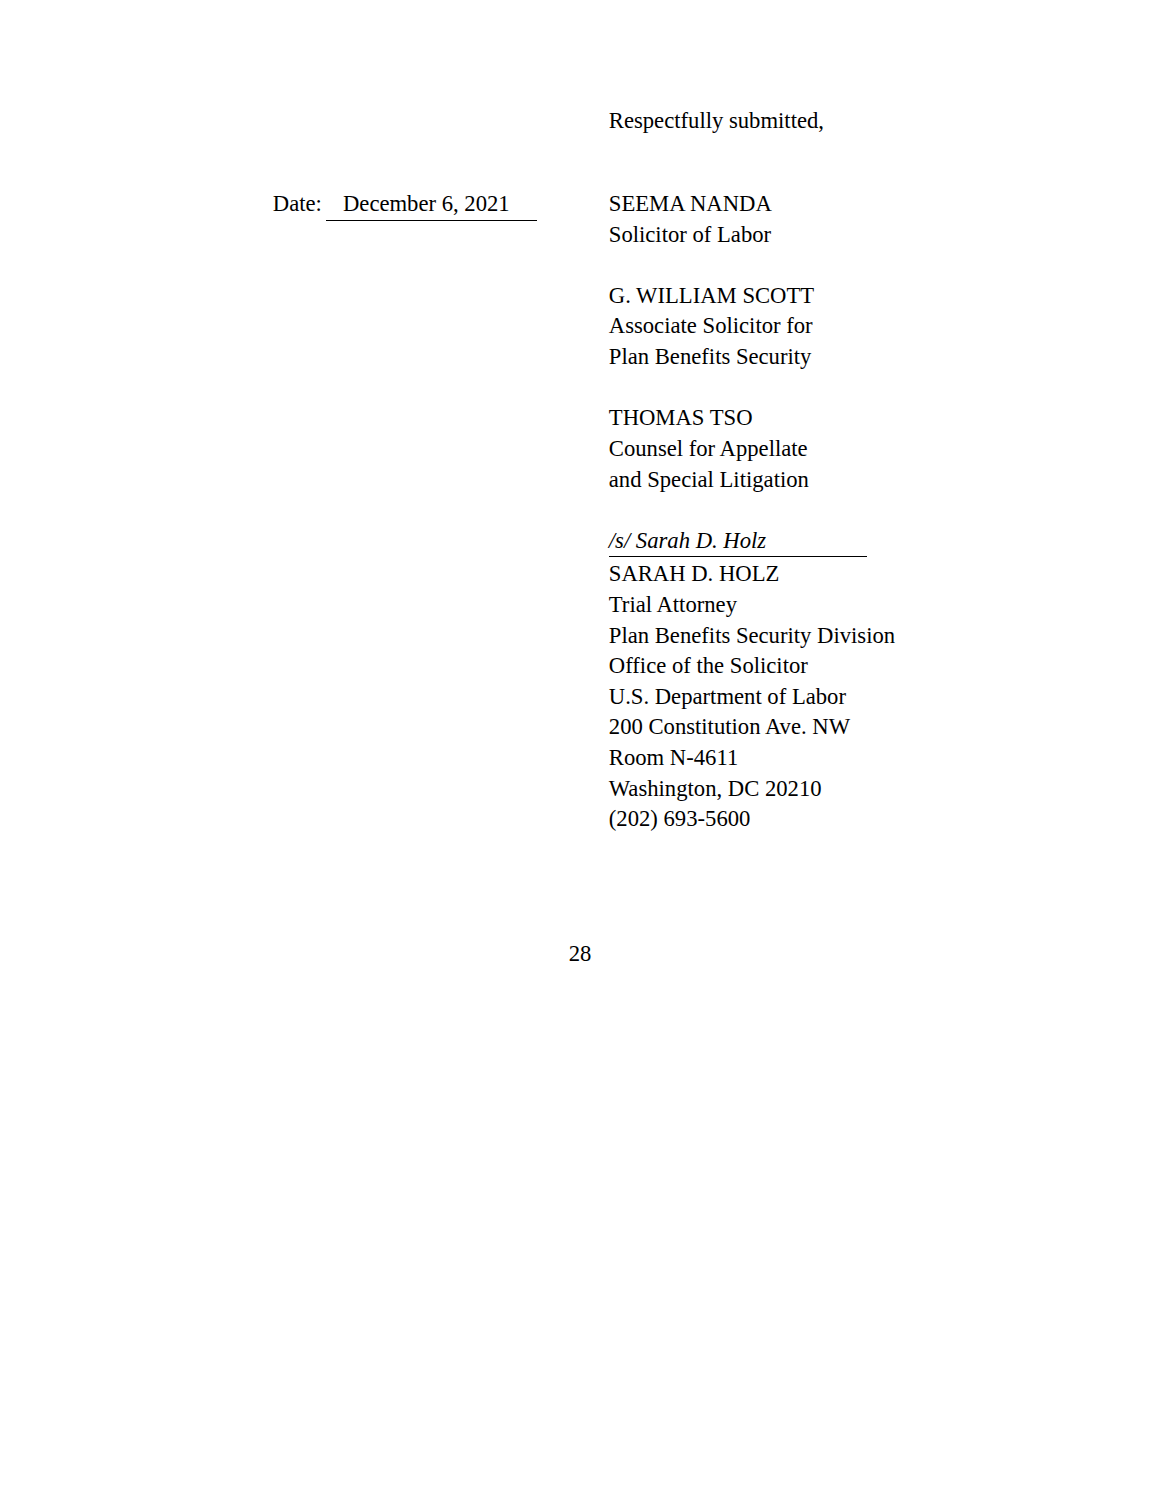Respectfully submitted,
Date: December 6, 2021
SEEMA NANDA
Solicitor of Labor
G. WILLIAM SCOTT
Associate Solicitor for
Plan Benefits Security
THOMAS TSO
Counsel for Appellate
and Special Litigation
/s/ Sarah D. Holz
SARAH D. HOLZ
Trial Attorney
Plan Benefits Security Division
Office of the Solicitor
U.S. Department of Labor
200 Constitution Ave. NW
Room N-4611
Washington, DC 20210
(202) 693-5600
28